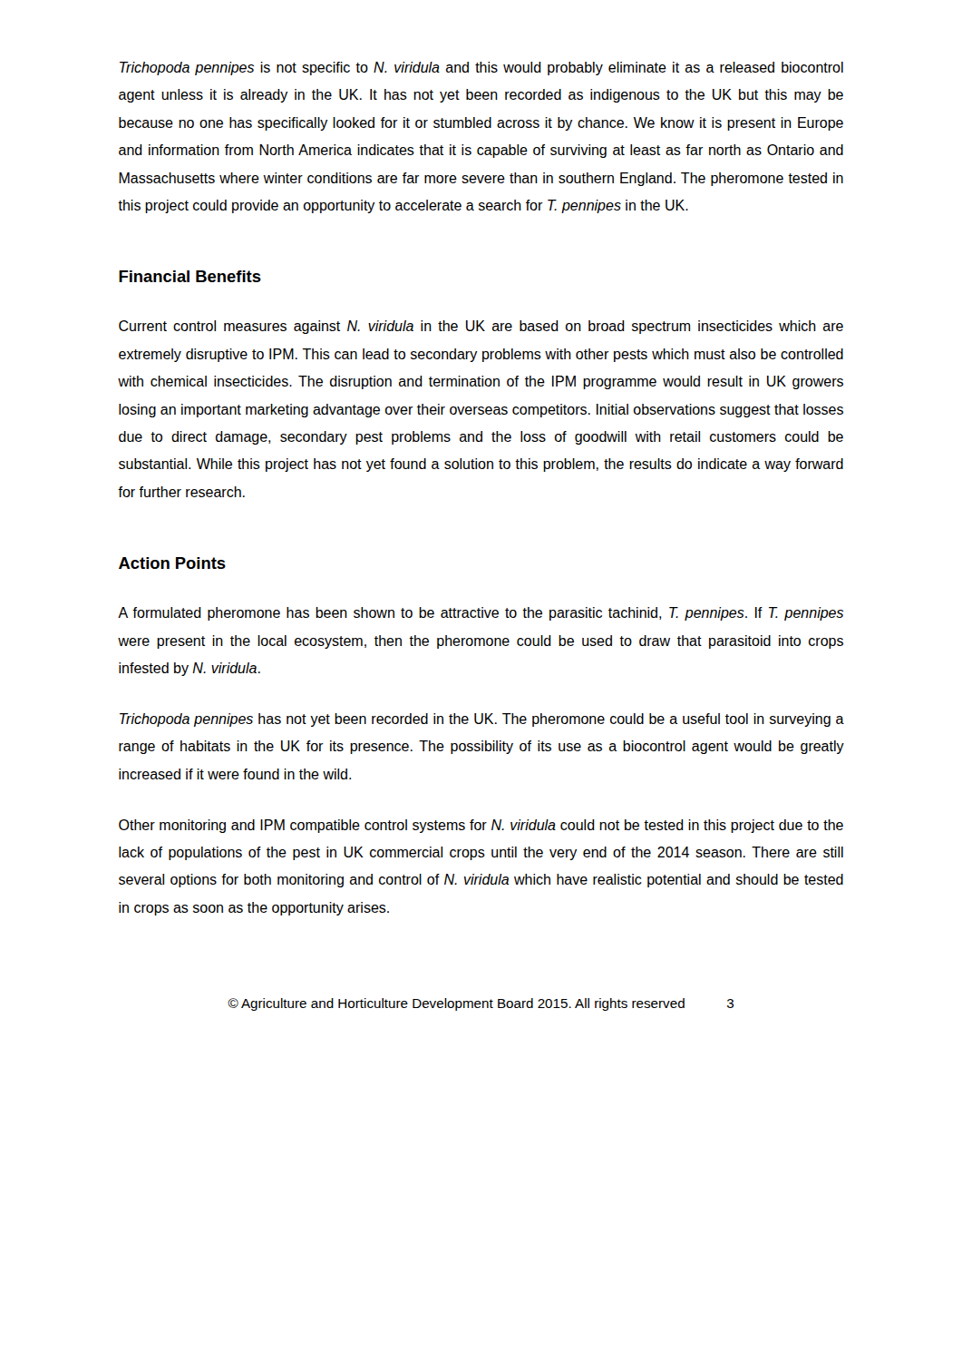Trichopoda pennipes is not specific to N. viridula and this would probably eliminate it as a released biocontrol agent unless it is already in the UK. It has not yet been recorded as indigenous to the UK but this may be because no one has specifically looked for it or stumbled across it by chance. We know it is present in Europe and information from North America indicates that it is capable of surviving at least as far north as Ontario and Massachusetts where winter conditions are far more severe than in southern England. The pheromone tested in this project could provide an opportunity to accelerate a search for T. pennipes in the UK.
Financial Benefits
Current control measures against N. viridula in the UK are based on broad spectrum insecticides which are extremely disruptive to IPM. This can lead to secondary problems with other pests which must also be controlled with chemical insecticides. The disruption and termination of the IPM programme would result in UK growers losing an important marketing advantage over their overseas competitors. Initial observations suggest that losses due to direct damage, secondary pest problems and the loss of goodwill with retail customers could be substantial. While this project has not yet found a solution to this problem, the results do indicate a way forward for further research.
Action Points
A formulated pheromone has been shown to be attractive to the parasitic tachinid, T. pennipes. If T. pennipes were present in the local ecosystem, then the pheromone could be used to draw that parasitoid into crops infested by N. viridula.
Trichopoda pennipes has not yet been recorded in the UK. The pheromone could be a useful tool in surveying a range of habitats in the UK for its presence. The possibility of its use as a biocontrol agent would be greatly increased if it were found in the wild.
Other monitoring and IPM compatible control systems for N. viridula could not be tested in this project due to the lack of populations of the pest in UK commercial crops until the very end of the 2014 season. There are still several options for both monitoring and control of N. viridula which have realistic potential and should be tested in crops as soon as the opportunity arises.
© Agriculture and Horticulture Development Board 2015. All rights reserved3